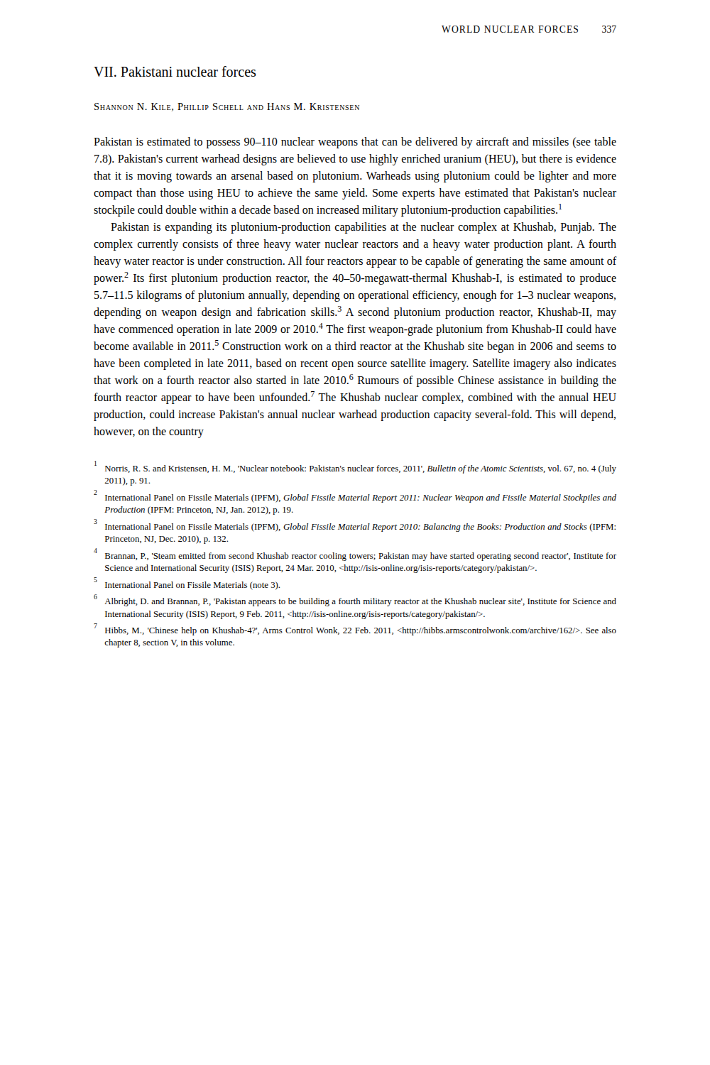WORLD NUCLEAR FORCES 337
VII. Pakistani nuclear forces
Shannon N. Kile, Phillip Schell and Hans M. Kristensen
Pakistan is estimated to possess 90–110 nuclear weapons that can be delivered by aircraft and missiles (see table 7.8). Pakistan's current warhead designs are believed to use highly enriched uranium (HEU), but there is evidence that it is moving towards an arsenal based on plutonium. Warheads using plutonium could be lighter and more compact than those using HEU to achieve the same yield. Some experts have estimated that Pakistan's nuclear stockpile could double within a decade based on increased military plutonium-production capabilities.1
Pakistan is expanding its plutonium-production capabilities at the nuclear complex at Khushab, Punjab. The complex currently consists of three heavy water nuclear reactors and a heavy water production plant. A fourth heavy water reactor is under construction. All four reactors appear to be capable of generating the same amount of power.2 Its first plutonium production reactor, the 40–50-megawatt-thermal Khushab-I, is estimated to produce 5.7–11.5 kilograms of plutonium annually, depending on operational efficiency, enough for 1–3 nuclear weapons, depending on weapon design and fabrication skills.3 A second plutonium production reactor, Khushab-II, may have commenced operation in late 2009 or 2010.4 The first weapon-grade plutonium from Khushab-II could have become available in 2011.5 Construction work on a third reactor at the Khushab site began in 2006 and seems to have been completed in late 2011, based on recent open source satellite imagery. Satellite imagery also indicates that work on a fourth reactor also started in late 2010.6 Rumours of possible Chinese assistance in building the fourth reactor appear to have been unfounded.7 The Khushab nuclear complex, combined with the annual HEU production, could increase Pakistan's annual nuclear warhead production capacity several-fold. This will depend, however, on the country
1 Norris, R. S. and Kristensen, H. M., 'Nuclear notebook: Pakistan's nuclear forces, 2011', Bulletin of the Atomic Scientists, vol. 67, no. 4 (July 2011), p. 91.
2 International Panel on Fissile Materials (IPFM), Global Fissile Material Report 2011: Nuclear Weapon and Fissile Material Stockpiles and Production (IPFM: Princeton, NJ, Jan. 2012), p. 19.
3 International Panel on Fissile Materials (IPFM), Global Fissile Material Report 2010: Balancing the Books: Production and Stocks (IPFM: Princeton, NJ, Dec. 2010), p. 132.
4 Brannan, P., 'Steam emitted from second Khushab reactor cooling towers; Pakistan may have started operating second reactor', Institute for Science and International Security (ISIS) Report, 24 Mar. 2010, <http://isis-online.org/isis-reports/category/pakistan/>.
5 International Panel on Fissile Materials (note 3).
6 Albright, D. and Brannan, P., 'Pakistan appears to be building a fourth military reactor at the Khushab nuclear site', Institute for Science and International Security (ISIS) Report, 9 Feb. 2011, <http://isis-online.org/isis-reports/category/pakistan/>.
7 Hibbs, M., 'Chinese help on Khushab-4?', Arms Control Wonk, 22 Feb. 2011, <http://hibbs.armscontrolwonk.com/archive/162/>. See also chapter 8, section V, in this volume.